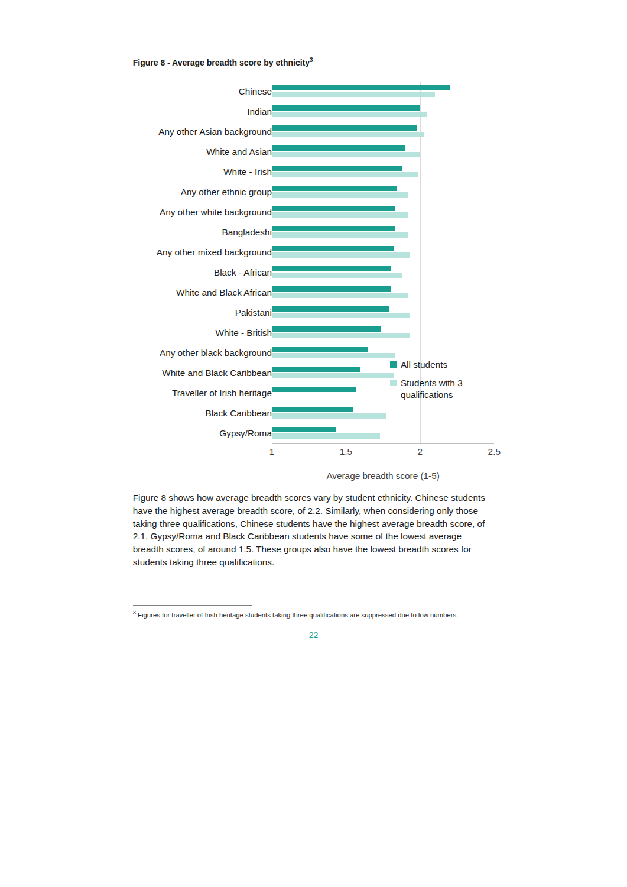Figure 8 - Average breadth score by ethnicity3
All students
Students with 3 qualifications
| Chinese | |
| Indian | |
| Any other Asian background | |
| White and Asian | |
| White - Irish | |
| Any other ethnic group | |
| Any other white background | |
| Bangladeshi | |
| Any other mixed background | |
| Black - African | |
| White and Black African | |
| Pakistani | |
| White - British | |
| Any other black background | |
| White and Black Caribbean | |
| Traveller of Irish heritage | |
| Black Caribbean | |
| Gypsy/Roma | |
1 1.5 2 2.5
Average breadth score (1-5)
Figure 8 shows how average breadth scores vary by student ethnicity. Chinese students have the highest average breadth score, of 2.2. Similarly, when considering only those taking three qualifications, Chinese students have the highest average breadth score, of 2.1. Gypsy/Roma and Black Caribbean students have some of the lowest average breadth scores, of around 1.5. These groups also have the lowest breadth scores for students taking three qualifications.
3 Figures for traveller of Irish heritage students taking three qualifications are suppressed due to low numbers.
22